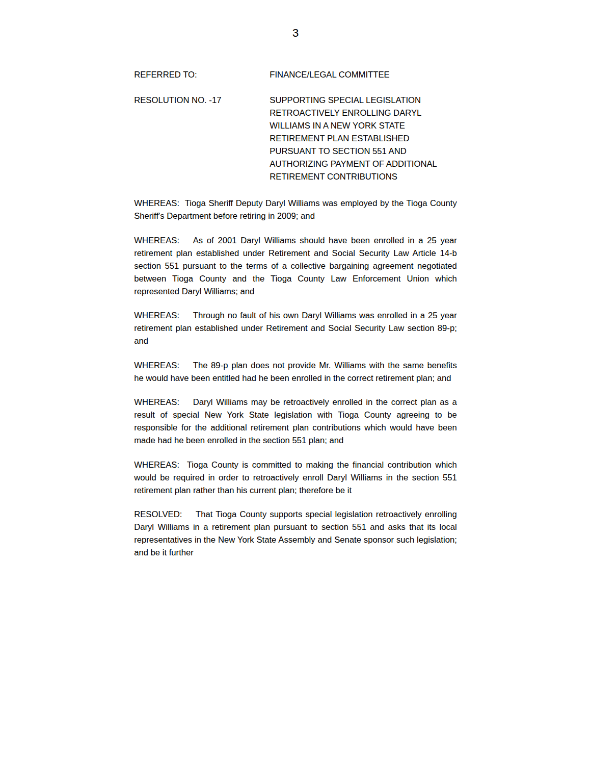3
| REFERRED TO: | FINANCE/LEGAL COMMITTEE |
| RESOLUTION NO. -17 | SUPPORTING SPECIAL LEGISLATION RETROACTIVELY ENROLLING DARYL WILLIAMS IN A NEW YORK STATE RETIREMENT PLAN ESTABLISHED PURSUANT TO SECTION 551 AND AUTHORIZING PAYMENT OF ADDITIONAL RETIREMENT CONTRIBUTIONS |
WHEREAS: Tioga Sheriff Deputy Daryl Williams was employed by the Tioga County Sheriff's Department before retiring in 2009; and
WHEREAS: As of 2001 Daryl Williams should have been enrolled in a 25 year retirement plan established under Retirement and Social Security Law Article 14-b section 551 pursuant to the terms of a collective bargaining agreement negotiated between Tioga County and the Tioga County Law Enforcement Union which represented Daryl Williams; and
WHEREAS: Through no fault of his own Daryl Williams was enrolled in a 25 year retirement plan established under Retirement and Social Security Law section 89-p; and
WHEREAS: The 89-p plan does not provide Mr. Williams with the same benefits he would have been entitled had he been enrolled in the correct retirement plan; and
WHEREAS: Daryl Williams may be retroactively enrolled in the correct plan as a result of special New York State legislation with Tioga County agreeing to be responsible for the additional retirement plan contributions which would have been made had he been enrolled in the section 551 plan; and
WHEREAS: Tioga County is committed to making the financial contribution which would be required in order to retroactively enroll Daryl Williams in the section 551 retirement plan rather than his current plan; therefore be it
RESOLVED: That Tioga County supports special legislation retroactively enrolling Daryl Williams in a retirement plan pursuant to section 551 and asks that its local representatives in the New York State Assembly and Senate sponsor such legislation; and be it further